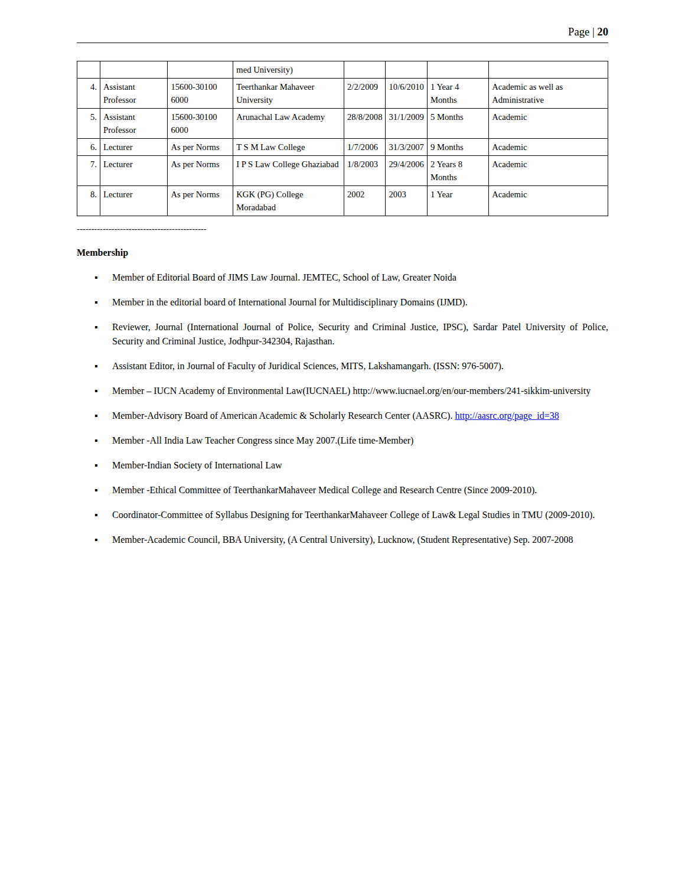Page | 20
| | | | med University) | | | | |
| 4. | Assistant Professor | 15600-30100 6000 | Teerthankar Mahaveer University | 2/2/2009 | 10/6/2010 | 1 Year 4 Months | Academic as well as Administrative |
| 5. | Assistant Professor | 15600-30100 6000 | Arunachal Law Academy | 28/8/2008 | 31/1/2009 | 5 Months | Academic |
| 6. | Lecturer | As per Norms | T S M Law College | 1/7/2006 | 31/3/2007 | 9 Months | Academic |
| 7. | Lecturer | As per Norms | I P S Law College Ghaziabad | 1/8/2003 | 29/4/2006 | 2 Years 8 Months | Academic |
| 8. | Lecturer | As per Norms | KGK (PG) College Moradabad | 2002 | 2003 | 1 Year | Academic |
---------------------------------------------
Membership
Member of Editorial Board of JIMS Law Journal. JEMTEC, School of Law, Greater Noida
Member in the editorial board of International Journal for Multidisciplinary Domains (IJMD).
Reviewer, Journal (International Journal of Police, Security and Criminal Justice, IPSC), Sardar Patel University of Police, Security and Criminal Justice, Jodhpur-342304, Rajasthan.
Assistant Editor, in Journal of Faculty of Juridical Sciences, MITS, Lakshamangarh. (ISSN: 976-5007).
Member – IUCN Academy of Environmental Law(IUCNAEL) http://www.iucnael.org/en/our-members/241-sikkim-university
Member-Advisory Board of American Academic & Scholarly Research Center (AASRC). http://aasrc.org/page_id=38
Member -All India Law Teacher Congress since May 2007.(Life time-Member)
Member-Indian Society of International Law
Member -Ethical Committee of TeerthankarMahaveer Medical College and Research Centre (Since 2009-2010).
Coordinator-Committee of Syllabus Designing for TeerthankarMahaveer College of Law& Legal Studies in TMU (2009-2010).
Member-Academic Council, BBA University, (A Central University), Lucknow, (Student Representative) Sep. 2007-2008